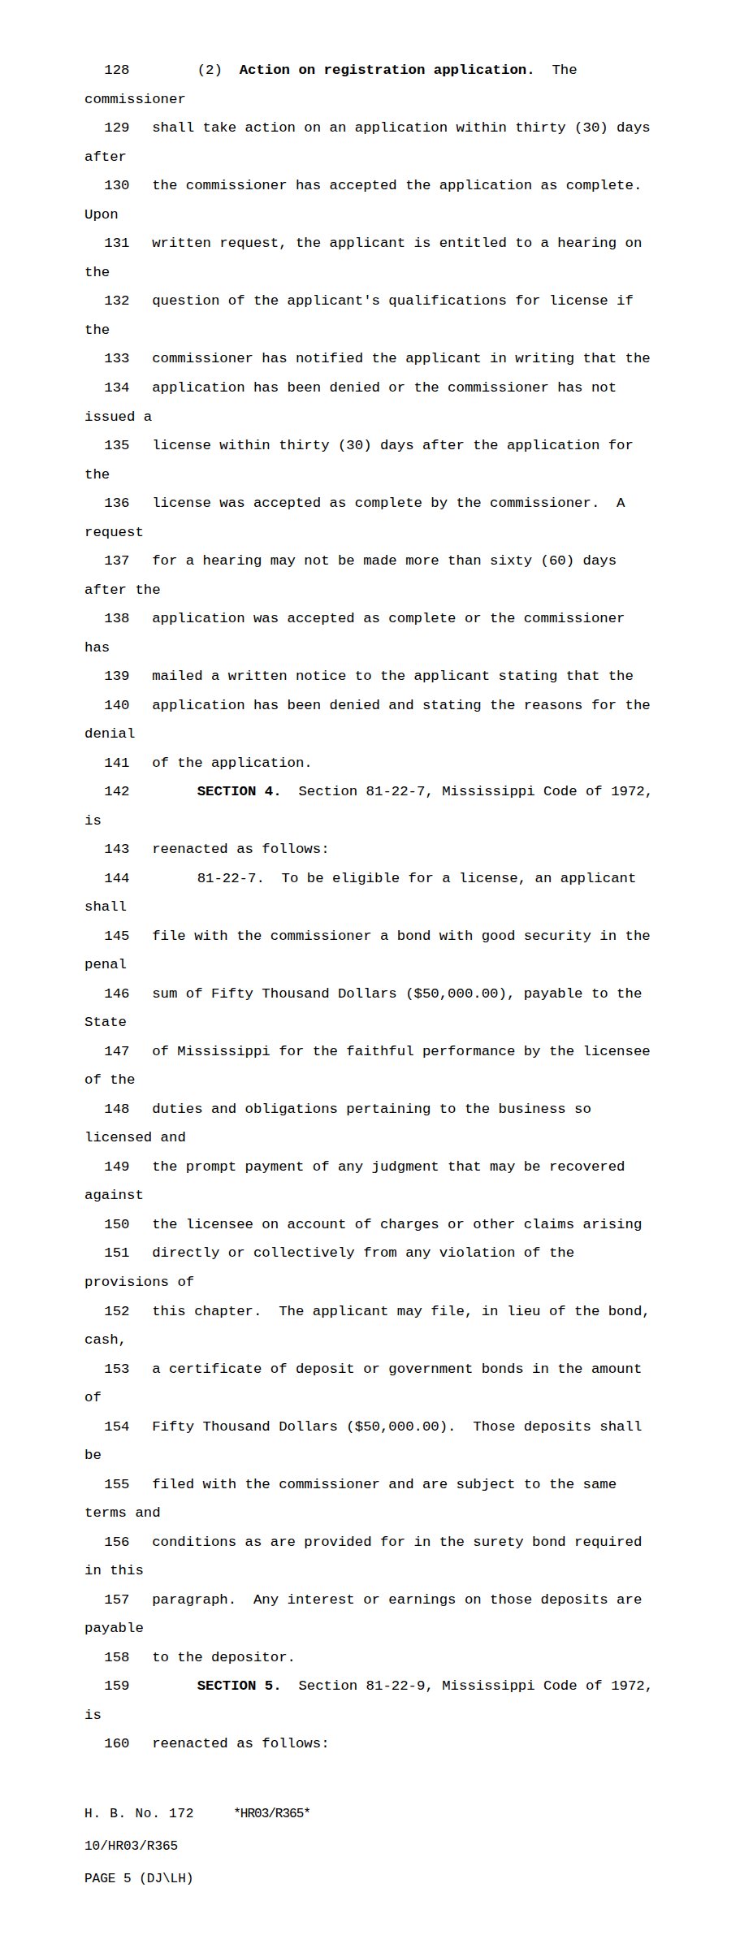128 (2) Action on registration application. The commissioner
129shall take action on an application within thirty (30) days after
130the commissioner has accepted the application as complete. Upon
131written request, the applicant is entitled to a hearing on the
132question of the applicant's qualifications for license if the
133commissioner has notified the applicant in writing that the
134application has been denied or the commissioner has not issued a
135license within thirty (30) days after the application for the
136license was accepted as complete by the commissioner. A request
137for a hearing may not be made more than sixty (60) days after the
138application was accepted as complete or the commissioner has
139mailed a written notice to the applicant stating that the
140application has been denied and stating the reasons for the denial
141of the application.
142 SECTION 4. Section 81-22-7, Mississippi Code of 1972, is
143reenacted as follows:
144 81-22-7. To be eligible for a license, an applicant shall
145file with the commissioner a bond with good security in the penal
146sum of Fifty Thousand Dollars ($50,000.00), payable to the State
147of Mississippi for the faithful performance by the licensee of the
148duties and obligations pertaining to the business so licensed and
149the prompt payment of any judgment that may be recovered against
150the licensee on account of charges or other claims arising
151directly or collectively from any violation of the provisions of
152this chapter. The applicant may file, in lieu of the bond, cash,
153a certificate of deposit or government bonds in the amount of
154 Fifty Thousand Dollars ($50,000.00). Those deposits shall be
155filed with the commissioner and are subject to the same terms and
156conditions as are provided for in the surety bond required in this
157paragraph. Any interest or earnings on those deposits are payable
158to the depositor.
159 SECTION 5. Section 81-22-9, Mississippi Code of 1972, is
160reenacted as follows:
H. B. No. 172 *HR03/R365*
10/HR03/R365
PAGE 5 (DJ\LH)